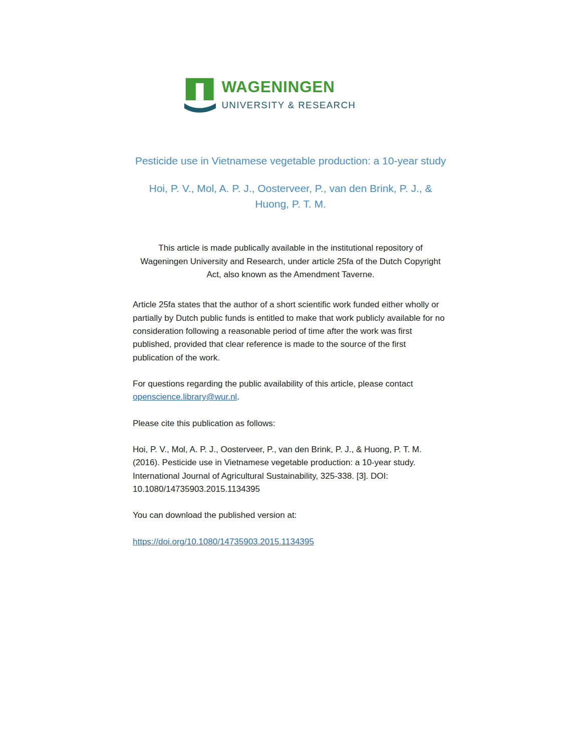WAGENINGEN UNIVERSITY & RESEARCH
Pesticide use in Vietnamese vegetable production: a 10-year study
Hoi, P. V., Mol, A. P. J., Oosterveer, P., van den Brink, P. J., & Huong, P. T. M.
This article is made publically available in the institutional repository of Wageningen University and Research, under article 25fa of the Dutch Copyright Act, also known as the Amendment Taverne.
Article 25fa states that the author of a short scientific work funded either wholly or partially by Dutch public funds is entitled to make that work publicly available for no consideration following a reasonable period of time after the work was first published, provided that clear reference is made to the source of the first publication of the work.
For questions regarding the public availability of this article, please contact openscience.library@wur.nl.
Please cite this publication as follows:
Hoi, P. V., Mol, A. P. J., Oosterveer, P., van den Brink, P. J., & Huong, P. T. M. (2016). Pesticide use in Vietnamese vegetable production: a 10-year study. International Journal of Agricultural Sustainability, 325-338. [3]. DOI: 10.1080/14735903.2015.1134395
You can download the published version at:
https://doi.org/10.1080/14735903.2015.1134395